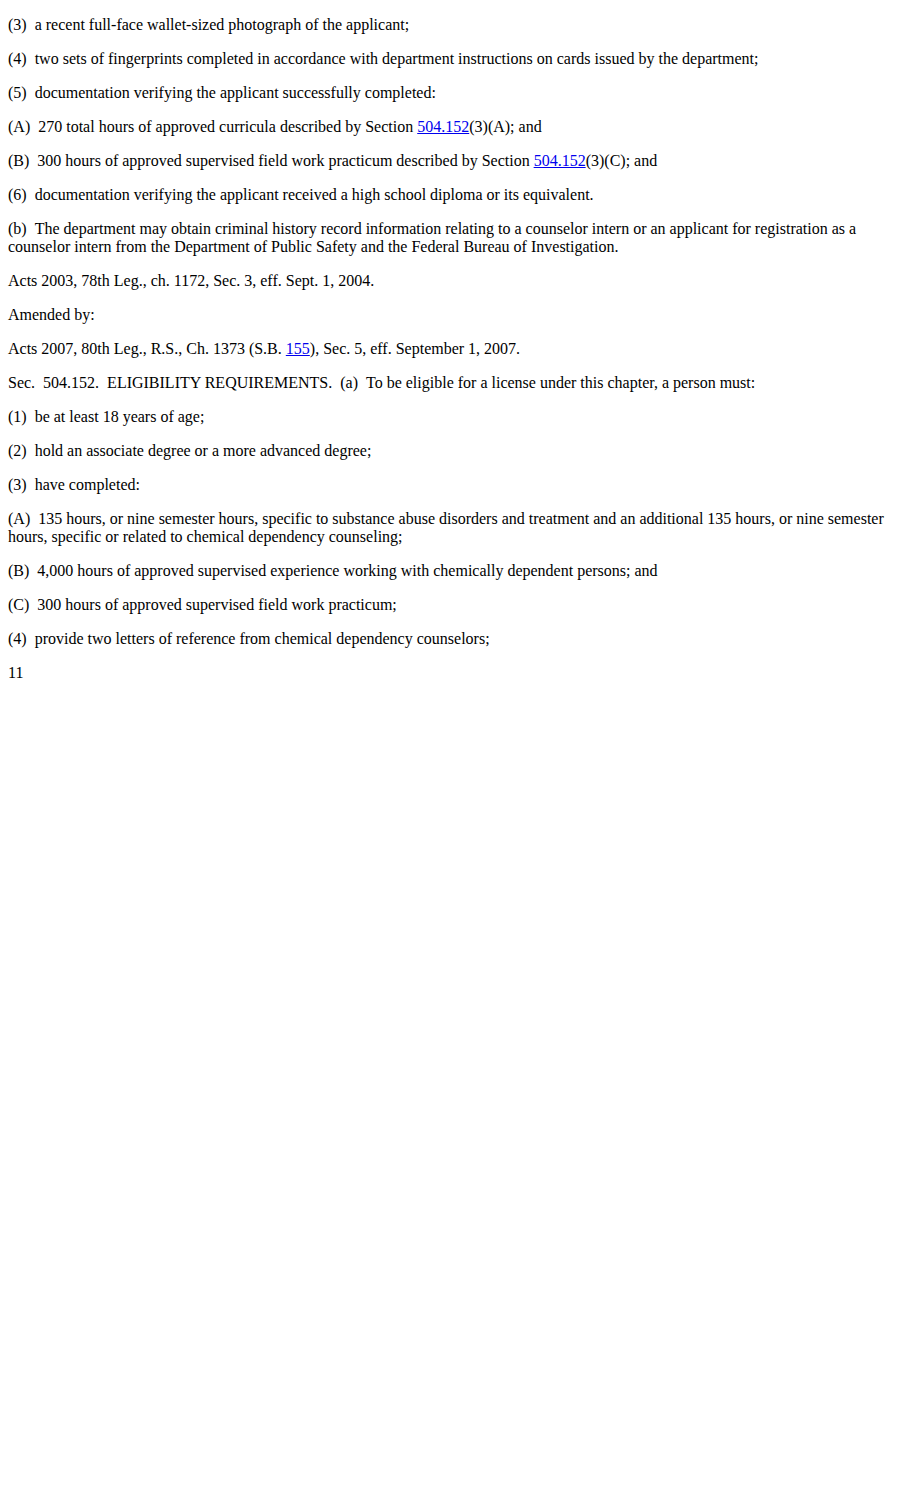(3) a recent full-face wallet-sized photograph of the applicant;
(4) two sets of fingerprints completed in accordance with department instructions on cards issued by the department;
(5) documentation verifying the applicant successfully completed:
(A) 270 total hours of approved curricula described by Section 504.152(3)(A); and
(B) 300 hours of approved supervised field work practicum described by Section 504.152(3)(C); and
(6) documentation verifying the applicant received a high school diploma or its equivalent.
(b) The department may obtain criminal history record information relating to a counselor intern or an applicant for registration as a counselor intern from the Department of Public Safety and the Federal Bureau of Investigation.
Acts 2003, 78th Leg., ch. 1172, Sec. 3, eff. Sept. 1, 2004.
Amended by:
Acts 2007, 80th Leg., R.S., Ch. 1373 (S.B. 155), Sec. 5, eff. September 1, 2007.
Sec. 504.152. ELIGIBILITY REQUIREMENTS. (a) To be eligible for a license under this chapter, a person must:
(1) be at least 18 years of age;
(2) hold an associate degree or a more advanced degree;
(3) have completed:
(A) 135 hours, or nine semester hours, specific to substance abuse disorders and treatment and an additional 135 hours, or nine semester hours, specific or related to chemical dependency counseling;
(B) 4,000 hours of approved supervised experience working with chemically dependent persons; and
(C) 300 hours of approved supervised field work practicum;
(4) provide two letters of reference from chemical dependency counselors;
11